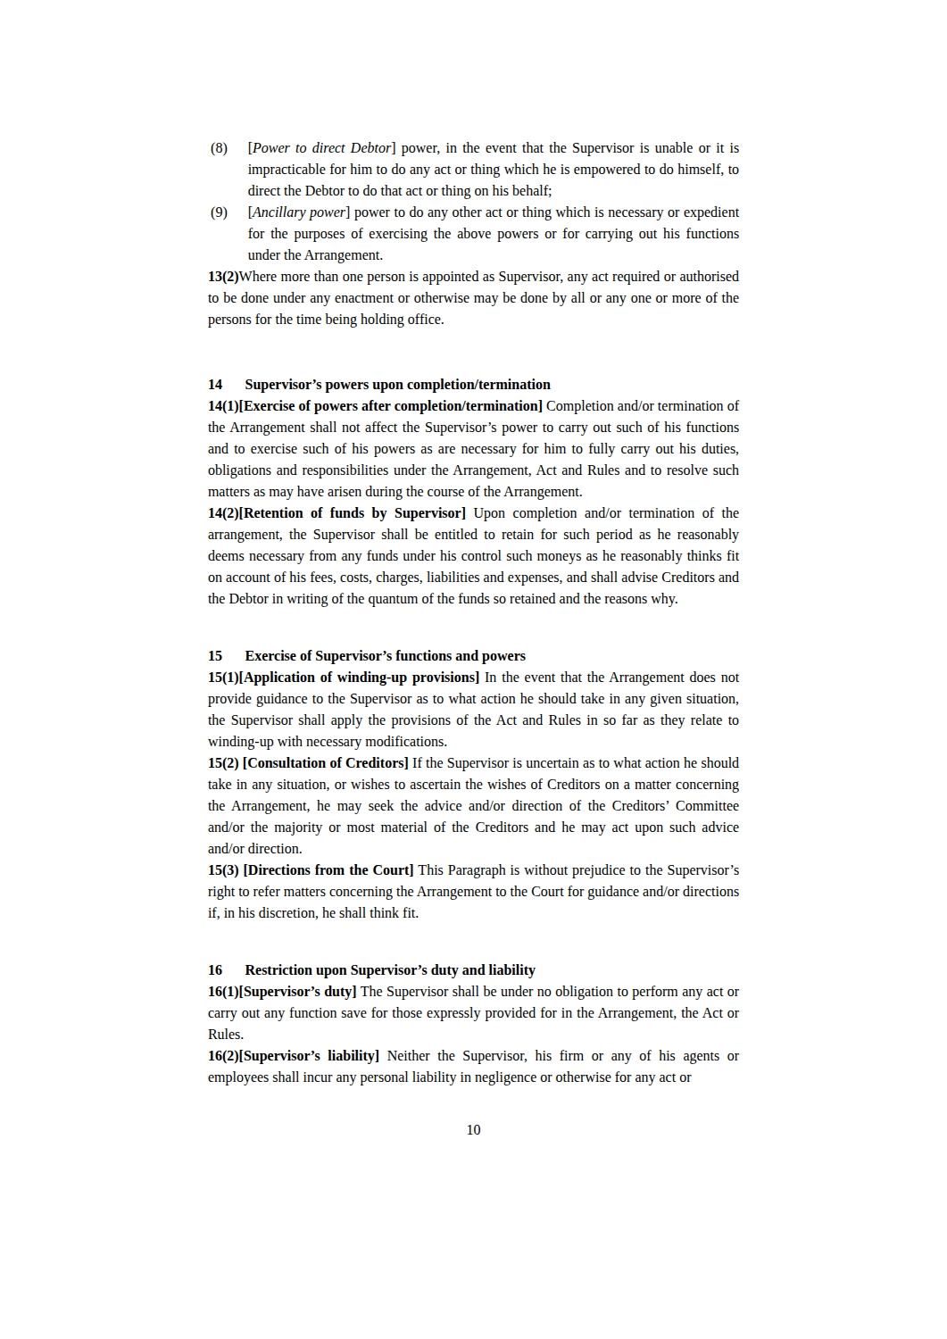(8)
[Power to direct Debtor] power, in the event that the Supervisor is unable or it is impracticable for him to do any act or thing which he is empowered to do himself, to direct the Debtor to do that act or thing on his behalf;
(9)
[Ancillary power] power to do any other act or thing which is necessary or expedient for the purposes of exercising the above powers or for carrying out his functions under the Arrangement.
13(2) Where more than one person is appointed as Supervisor, any act required or authorised to be done under any enactment or otherwise may be done by all or any one or more of the persons for the time being holding office.
14
Supervisor’s powers upon completion/termination
14(1)[Exercise of powers after completion/termination] Completion and/or termination of the Arrangement shall not affect the Supervisor’s power to carry out such of his functions and to exercise such of his powers as are necessary for him to fully carry out his duties, obligations and responsibilities under the Arrangement, Act and Rules and to resolve such matters as may have arisen during the course of the Arrangement.
14(2)[Retention of funds by Supervisor] Upon completion and/or termination of the arrangement, the Supervisor shall be entitled to retain for such period as he reasonably deems necessary from any funds under his control such moneys as he reasonably thinks fit on account of his fees, costs, charges, liabilities and expenses, and shall advise Creditors and the Debtor in writing of the quantum of the funds so retained and the reasons why.
15
Exercise of Supervisor’s functions and powers
15(1)[Application of winding-up provisions] In the event that the Arrangement does not provide guidance to the Supervisor as to what action he should take in any given situation, the Supervisor shall apply the provisions of the Act and Rules in so far as they relate to winding-up with necessary modifications.
15(2) [Consultation of Creditors] If the Supervisor is uncertain as to what action he should take in any situation, or wishes to ascertain the wishes of Creditors on a matter concerning the Arrangement, he may seek the advice and/or direction of the Creditors’ Committee and/or the majority or most material of the Creditors and he may act upon such advice and/or direction.
15(3) [Directions from the Court] This Paragraph is without prejudice to the Supervisor’s right to refer matters concerning the Arrangement to the Court for guidance and/or directions if, in his discretion, he shall think fit.
16
Restriction upon Supervisor’s duty and liability
16(1)[Supervisor’s duty] The Supervisor shall be under no obligation to perform any act or carry out any function save for those expressly provided for in the Arrangement, the Act or Rules.
16(2)[Supervisor’s liability] Neither the Supervisor, his firm or any of his agents or employees shall incur any personal liability in negligence or otherwise for any act or
10